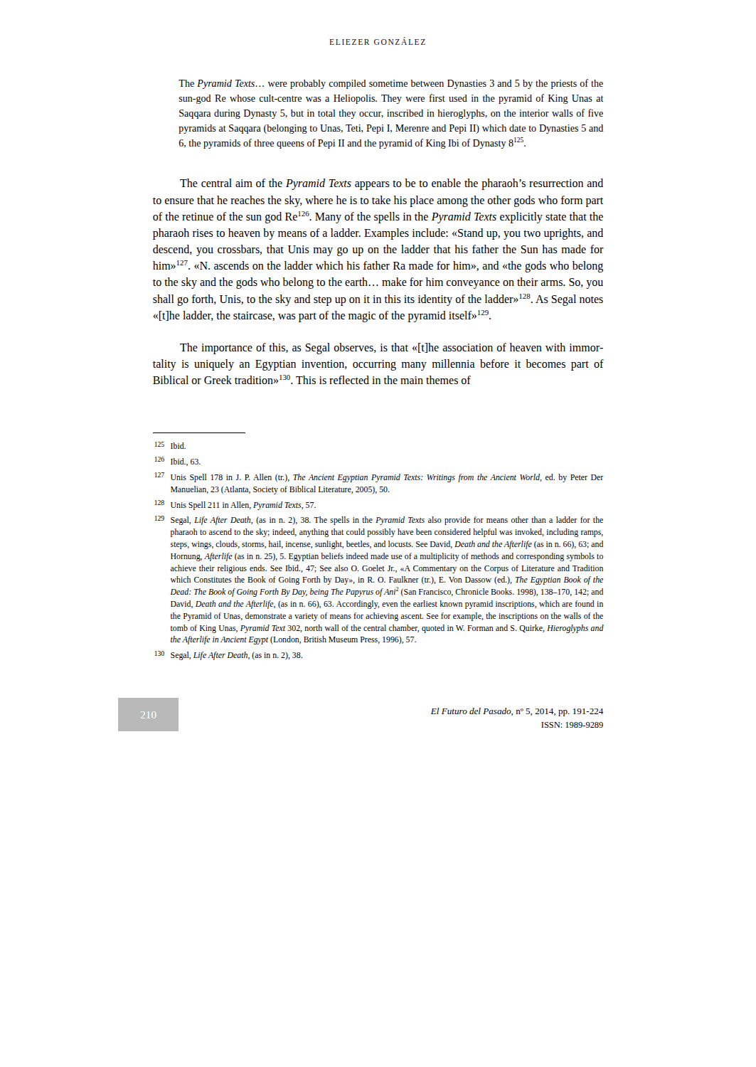Eliezer González
The Pyramid Texts… were probably compiled sometime between Dynasties 3 and 5 by the priests of the sun-god Re whose cult-centre was a Heliopolis. They were first used in the pyramid of King Unas at Saqqara during Dynasty 5, but in total they occur, inscribed in hieroglyphs, on the interior walls of five pyramids at Saqqara (belonging to Unas, Teti, Pepi I, Merenre and Pepi II) which date to Dynasties 5 and 6, the pyramids of three queens of Pepi II and the pyramid of King Ibi of Dynasty 8125.
The central aim of the Pyramid Texts appears to be to enable the pharaoh’s resurrection and to ensure that he reaches the sky, where he is to take his place among the other gods who form part of the retinue of the sun god Re126. Many of the spells in the Pyramid Texts explicitly state that the pharaoh rises to heaven by means of a ladder. Examples include: «Stand up, you two uprights, and descend, you crossbars, that Unis may go up on the ladder that his father the Sun has made for him»127. «N. ascends on the ladder which his father Ra made for him», and «the gods who belong to the sky and the gods who belong to the earth… make for him conveyance on their arms. So, you shall go forth, Unis, to the sky and step up on it in this its identity of the ladder»128. As Segal notes «[t]he ladder, the staircase, was part of the magic of the pyramid itself»129.
The importance of this, as Segal observes, is that «[t]he association of heaven with immortality is uniquely an Egyptian invention, occurring many millennia before it becomes part of Biblical or Greek tradition»130. This is reflected in the main themes of
125 Ibid.
126 Ibid., 63.
127 Unis Spell 178 in J. P. Allen (tr.), The Ancient Egyptian Pyramid Texts: Writings from the Ancient World, ed. by Peter Der Manuelian, 23 (Atlanta, Society of Biblical Literature, 2005), 50.
128 Unis Spell 211 in Allen, Pyramid Texts, 57.
129 Segal, Life After Death, (as in n. 2), 38. The spells in the Pyramid Texts also provide for means other than a ladder for the pharaoh to ascend to the sky; indeed, anything that could possibly have been considered helpful was invoked, including ramps, steps, wings, clouds, storms, hail, incense, sunlight, beetles, and locusts. See David, Death and the Afterlife (as in n. 66), 63; and Hornung, Afterlife (as in n. 25), 5. Egyptian beliefs indeed made use of a multiplicity of methods and corresponding symbols to achieve their religious ends. See Ibid., 47; See also O. Goelet Jr., «A Commentary on the Corpus of Literature and Tradition which Constitutes the Book of Going Forth by Day», in R. O. Faulkner (tr.), E. Von Dassow (ed.), The Egyptian Book of the Dead: The Book of Going Forth By Day, being The Papyrus of Ani2 (San Francisco, Chronicle Books. 1998), 138–170, 142; and David, Death and the Afterlife, (as in n. 66), 63. Accordingly, even the earliest known pyramid inscriptions, which are found in the Pyramid of Unas, demonstrate a variety of means for achieving ascent. See for example, the inscriptions on the walls of the tomb of King Unas, Pyramid Text 302, north wall of the central chamber, quoted in W. Forman and S. Quirke, Hieroglyphs and the Afterlife in Ancient Egypt (London, British Museum Press, 1996), 57.
130 Segal, Life After Death, (as in n. 2), 38.
210
El Futuro del Pasado, nº 5, 2014, pp. 191-224
ISSN: 1989-9289